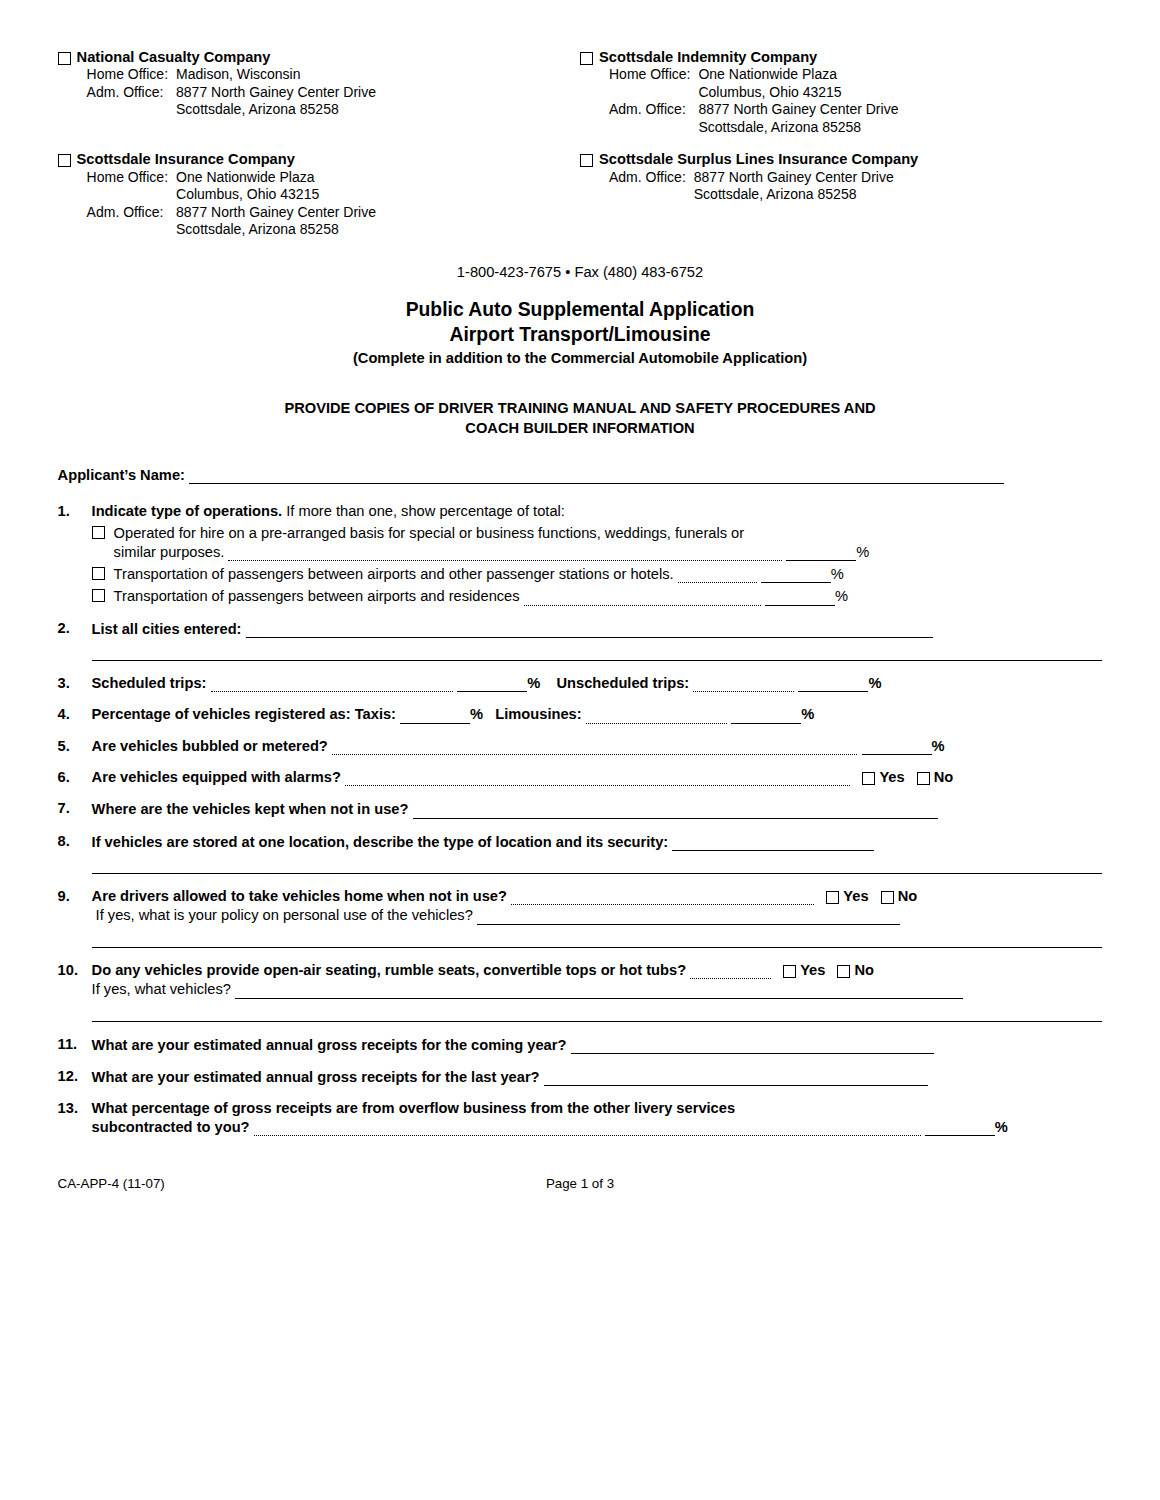| National Casualty Company / Home Office: / Madison, Wisconsin / / Adm. Office: / 8877 North Gainey Center Drive / / / Scottsdale, Arizona 85258 / | Scottsdale Indemnity Company / Home Office: / One Nationwide Plaza / / / Columbus, Ohio 43215 / / Adm. Office: / 8877 North Gainey Center Drive / / / Scottsdale, Arizona 85258 / |
| Scottsdale Insurance Company / Home Office: / One Nationwide Plaza / / / Columbus, Ohio 43215 / / Adm. Office: / 8877 North Gainey Center Drive / / / Scottsdale, Arizona 85258 / | Scottsdale Surplus Lines Insurance Company / Adm. Office: / 8877 North Gainey Center Drive / / / Scottsdale, Arizona 85258 / |
1-800-423-7675 • Fax (480) 483-6752
Public Auto Supplemental Application
Airport Transport/Limousine
(Complete in addition to the Commercial Automobile Application)
PROVIDE COPIES OF DRIVER TRAINING MANUAL AND SAFETY PROCEDURES AND
COACH BUILDER INFORMATION
Applicant’s Name:
Indicate type of operations. If more than one, show percentage of total:
Operated for hire on a pre-arranged basis for special or business functions, weddings, funerals or
similar purposes. %
Transportation of passengers between airports and other passenger stations or hotels. %
Transportation of passengers between airports and residences %
List all cities entered:
Scheduled trips: % Unscheduled trips: %
Percentage of vehicles registered as: Taxis: % Limousines: %
Are vehicles bubbled or metered? %
Are vehicles equipped with alarms? Yes No
Where are the vehicles kept when not in use?
If vehicles are stored at one location, describe the type of location and its security:
Are drivers allowed to take vehicles home when not in use? Yes No
If yes, what is your policy on personal use of the vehicles?
Do any vehicles provide open-air seating, rumble seats, convertible tops or hot tubs? Yes No
If yes, what vehicles?
What are your estimated annual gross receipts for the coming year?
What are your estimated annual gross receipts for the last year?
What percentage of gross receipts are from overflow business from the other livery services
subcontracted to you? %
CA-APP-4 (11-07) Page 1 of 3